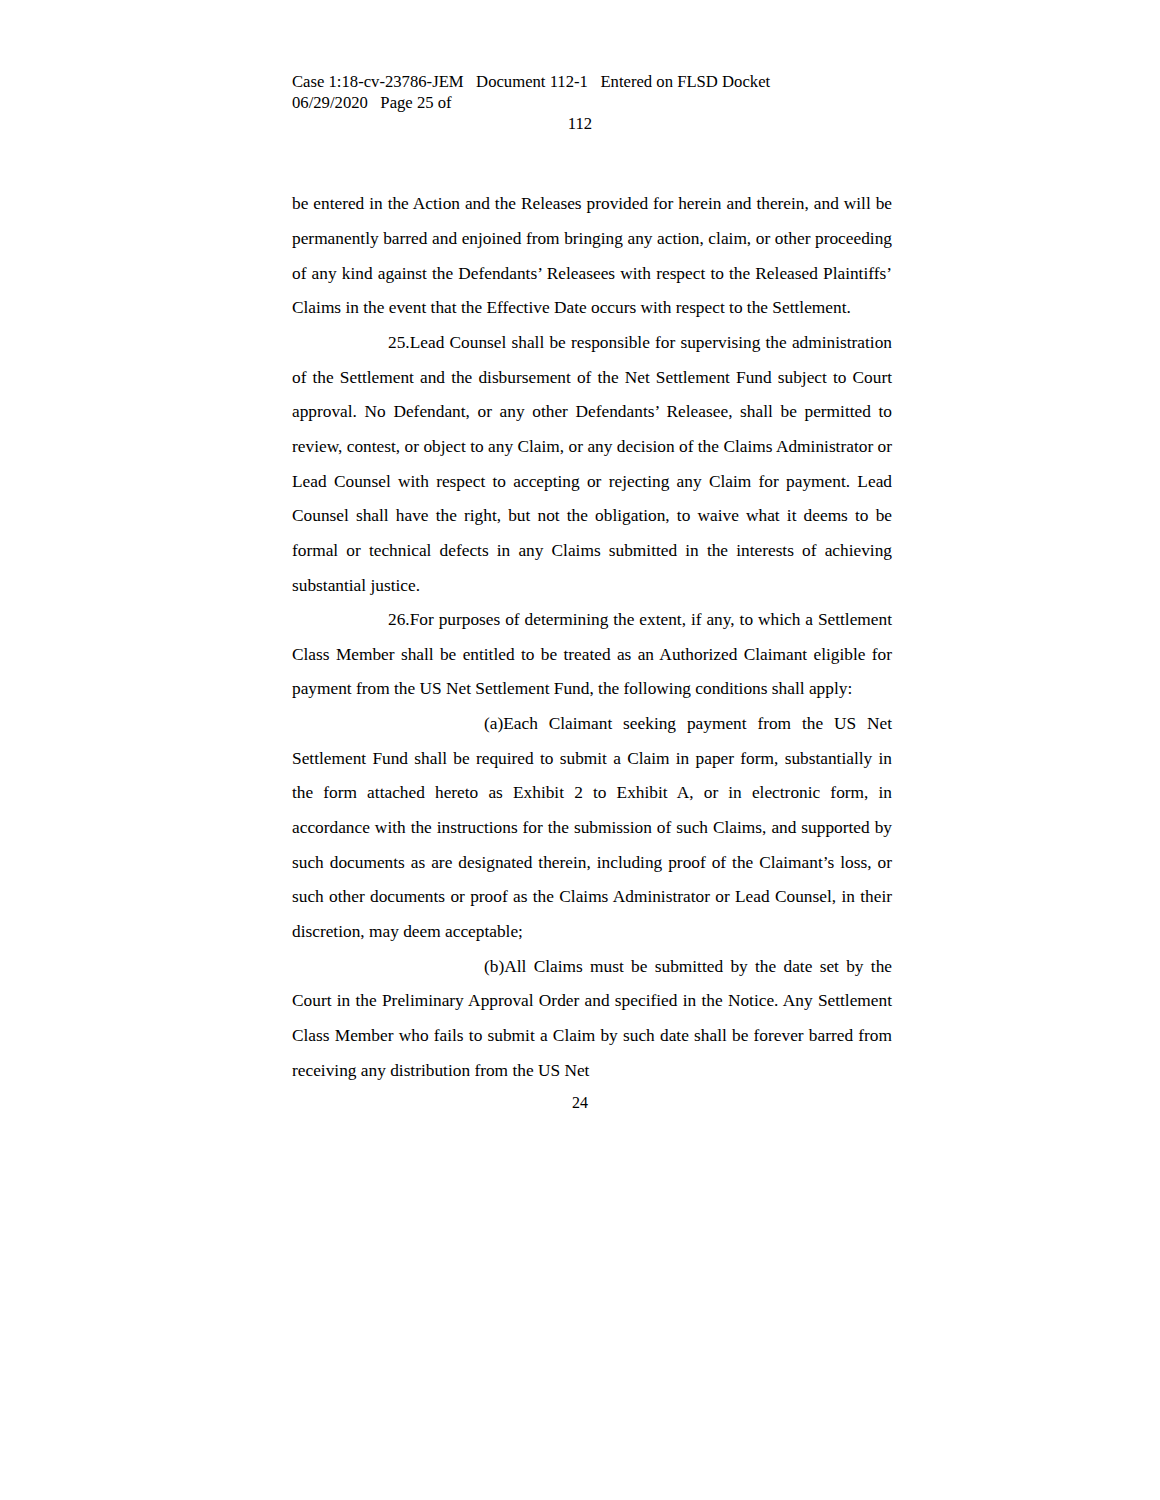Case 1:18-cv-23786-JEM Document 112-1 Entered on FLSD Docket 06/29/2020 Page 25 of 112
be entered in the Action and the Releases provided for herein and therein, and will be permanently barred and enjoined from bringing any action, claim, or other proceeding of any kind against the Defendants’ Releasees with respect to the Released Plaintiffs’ Claims in the event that the Effective Date occurs with respect to the Settlement.
25. Lead Counsel shall be responsible for supervising the administration of the Settlement and the disbursement of the Net Settlement Fund subject to Court approval. No Defendant, or any other Defendants’ Releasee, shall be permitted to review, contest, or object to any Claim, or any decision of the Claims Administrator or Lead Counsel with respect to accepting or rejecting any Claim for payment. Lead Counsel shall have the right, but not the obligation, to waive what it deems to be formal or technical defects in any Claims submitted in the interests of achieving substantial justice.
26. For purposes of determining the extent, if any, to which a Settlement Class Member shall be entitled to be treated as an Authorized Claimant eligible for payment from the US Net Settlement Fund, the following conditions shall apply:
(a) Each Claimant seeking payment from the US Net Settlement Fund shall be required to submit a Claim in paper form, substantially in the form attached hereto as Exhibit 2 to Exhibit A, or in electronic form, in accordance with the instructions for the submission of such Claims, and supported by such documents as are designated therein, including proof of the Claimant’s loss, or such other documents or proof as the Claims Administrator or Lead Counsel, in their discretion, may deem acceptable;
(b) All Claims must be submitted by the date set by the Court in the Preliminary Approval Order and specified in the Notice. Any Settlement Class Member who fails to submit a Claim by such date shall be forever barred from receiving any distribution from the US Net
24